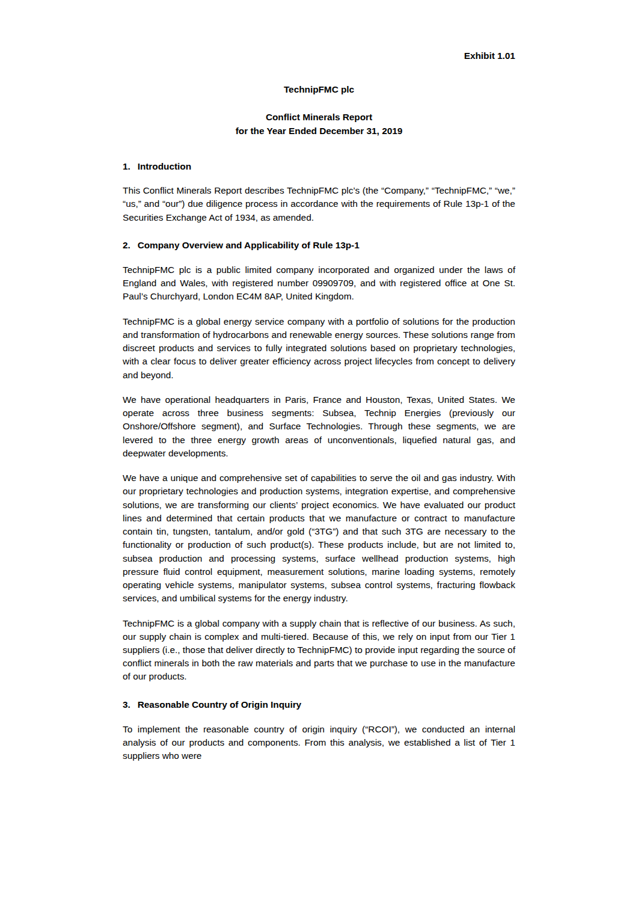Exhibit 1.01
TechnipFMC plc
Conflict Minerals Report for the Year Ended December 31, 2019
1. Introduction
This Conflict Minerals Report describes TechnipFMC plc’s (the “Company,” “TechnipFMC,” “we,” “us,” and “our”) due diligence process in accordance with the requirements of Rule 13p-1 of the Securities Exchange Act of 1934, as amended.
2. Company Overview and Applicability of Rule 13p-1
TechnipFMC plc is a public limited company incorporated and organized under the laws of England and Wales, with registered number 09909709, and with registered office at One St. Paul’s Churchyard, London EC4M 8AP, United Kingdom.
TechnipFMC is a global energy service company with a portfolio of solutions for the production and transformation of hydrocarbons and renewable energy sources. These solutions range from discreet products and services to fully integrated solutions based on proprietary technologies, with a clear focus to deliver greater efficiency across project lifecycles from concept to delivery and beyond.
We have operational headquarters in Paris, France and Houston, Texas, United States. We operate across three business segments: Subsea, Technip Energies (previously our Onshore/Offshore segment), and Surface Technologies. Through these segments, we are levered to the three energy growth areas of unconventionals, liquefied natural gas, and deepwater developments.
We have a unique and comprehensive set of capabilities to serve the oil and gas industry. With our proprietary technologies and production systems, integration expertise, and comprehensive solutions, we are transforming our clients’ project economics. We have evaluated our product lines and determined that certain products that we manufacture or contract to manufacture contain tin, tungsten, tantalum, and/or gold (“3TG”) and that such 3TG are necessary to the functionality or production of such product(s). These products include, but are not limited to, subsea production and processing systems, surface wellhead production systems, high pressure fluid control equipment, measurement solutions, marine loading systems, remotely operating vehicle systems, manipulator systems, subsea control systems, fracturing flowback services, and umbilical systems for the energy industry.
TechnipFMC is a global company with a supply chain that is reflective of our business. As such, our supply chain is complex and multi-tiered. Because of this, we rely on input from our Tier 1 suppliers (i.e., those that deliver directly to TechnipFMC) to provide input regarding the source of conflict minerals in both the raw materials and parts that we purchase to use in the manufacture of our products.
3. Reasonable Country of Origin Inquiry
To implement the reasonable country of origin inquiry (“RCOI”), we conducted an internal analysis of our products and components. From this analysis, we established a list of Tier 1 suppliers who were